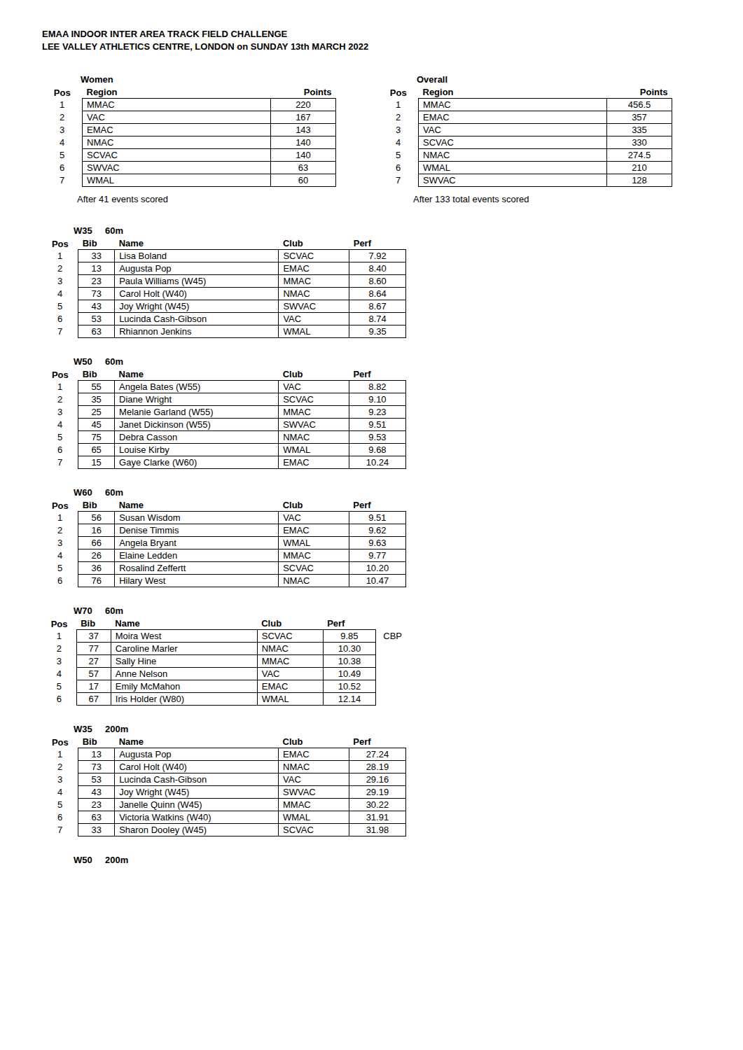EMAA INDOOR INTER AREA TRACK FIELD CHALLENGE
LEE VALLEY ATHLETICS CENTRE, LONDON on SUNDAY 13th MARCH 2022
Women
| Pos | Region | Points |
| --- | --- | --- |
| 1 | MMAC | 220 |
| 2 | VAC | 167 |
| 3 | EMAC | 143 |
| 4 | NMAC | 140 |
| 5 | SCVAC | 140 |
| 6 | SWVAC | 63 |
| 7 | WMAL | 60 |
Overall
| Pos | Region | Points |
| --- | --- | --- |
| 1 | MMAC | 456.5 |
| 2 | EMAC | 357 |
| 3 | VAC | 335 |
| 4 | SCVAC | 330 |
| 5 | NMAC | 274.5 |
| 6 | WMAL | 210 |
| 7 | SWVAC | 128 |
After 41 events scored
After 133 total events scored
W3560m
| Pos | Bib | Name | Club | Perf |
| --- | --- | --- | --- | --- |
| 1 | 33 | Lisa Boland | SCVAC | 7.92 |
| 2 | 13 | Augusta Pop | EMAC | 8.40 |
| 3 | 23 | Paula Williams (W45) | MMAC | 8.60 |
| 4 | 73 | Carol Holt (W40) | NMAC | 8.64 |
| 5 | 43 | Joy Wright (W45) | SWVAC | 8.67 |
| 6 | 53 | Lucinda Cash-Gibson | VAC | 8.74 |
| 7 | 63 | Rhiannon Jenkins | WMAL | 9.35 |
W5060m
| Pos | Bib | Name | Club | Perf |
| --- | --- | --- | --- | --- |
| 1 | 55 | Angela Bates (W55) | VAC | 8.82 |
| 2 | 35 | Diane Wright | SCVAC | 9.10 |
| 3 | 25 | Melanie Garland (W55) | MMAC | 9.23 |
| 4 | 45 | Janet Dickinson (W55) | SWVAC | 9.51 |
| 5 | 75 | Debra Casson | NMAC | 9.53 |
| 6 | 65 | Louise Kirby | WMAL | 9.68 |
| 7 | 15 | Gaye Clarke (W60) | EMAC | 10.24 |
W6060m
| Pos | Bib | Name | Club | Perf |
| --- | --- | --- | --- | --- |
| 1 | 56 | Susan Wisdom | VAC | 9.51 |
| 2 | 16 | Denise Timmis | EMAC | 9.62 |
| 3 | 66 | Angela Bryant | WMAL | 9.63 |
| 4 | 26 | Elaine Ledden | MMAC | 9.77 |
| 5 | 36 | Rosalind Zeffertt | SCVAC | 10.20 |
| 6 | 76 | Hilary West | NMAC | 10.47 |
W7060m
| Pos | Bib | Name | Club | Perf |
| --- | --- | --- | --- | --- |
| 1 | 37 | Moira West | SCVAC | 9.85 | CBP |
| 2 | 77 | Caroline Marler | NMAC | 10.30 |
| 3 | 27 | Sally Hine | MMAC | 10.38 |
| 4 | 57 | Anne Nelson | VAC | 10.49 |
| 5 | 17 | Emily McMahon | EMAC | 10.52 |
| 6 | 67 | Iris Holder (W80) | WMAL | 12.14 |
W35200m
| Pos | Bib | Name | Club | Perf |
| --- | --- | --- | --- | --- |
| 1 | 13 | Augusta Pop | EMAC | 27.24 |
| 2 | 73 | Carol Holt (W40) | NMAC | 28.19 |
| 3 | 53 | Lucinda Cash-Gibson | VAC | 29.16 |
| 4 | 43 | Joy Wright (W45) | SWVAC | 29.19 |
| 5 | 23 | Janelle Quinn (W45) | MMAC | 30.22 |
| 6 | 63 | Victoria Watkins (W40) | WMAL | 31.91 |
| 7 | 33 | Sharon Dooley (W45) | SCVAC | 31.98 |
W50200m